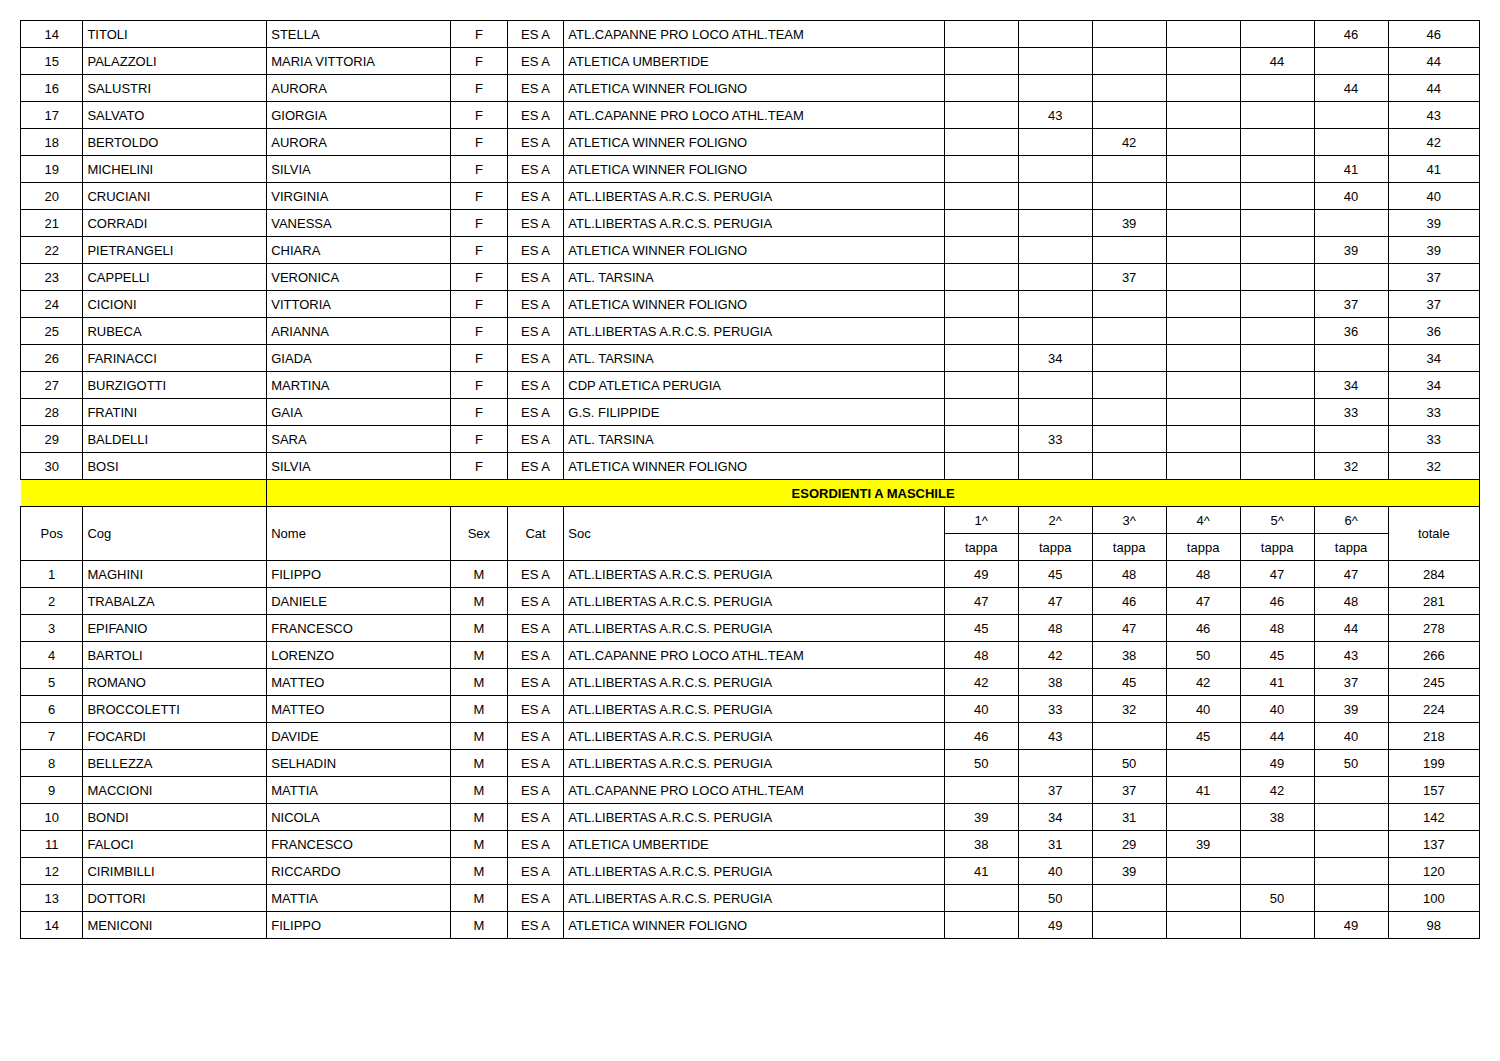| 14 | TITOLI | STELLA | F | ES A | ATL.CAPANNE PRO LOCO ATHL.TEAM | | | | | | 46 | 46 |
| 15 | PALAZZOLI | MARIA VITTORIA | F | ES A | ATLETICA UMBERTIDE | | | | | 44 | | 44 |
| 16 | SALUSTRI | AURORA | F | ES A | ATLETICA WINNER FOLIGNO | | | | | | 44 | 44 |
| 17 | SALVATO | GIORGIA | F | ES A | ATL.CAPANNE PRO LOCO ATHL.TEAM | | 43 | | | | | 43 |
| 18 | BERTOLDO | AURORA | F | ES A | ATLETICA WINNER FOLIGNO | | | 42 | | | | 42 |
| 19 | MICHELINI | SILVIA | F | ES A | ATLETICA WINNER FOLIGNO | | | | | | 41 | 41 |
| 20 | CRUCIANI | VIRGINIA | F | ES A | ATL.LIBERTAS A.R.C.S. PERUGIA | | | | | | 40 | 40 |
| 21 | CORRADI | VANESSA | F | ES A | ATL.LIBERTAS A.R.C.S. PERUGIA | | | 39 | | | | 39 |
| 22 | PIETRANGELI | CHIARA | F | ES A | ATLETICA WINNER FOLIGNO | | | | | | 39 | 39 |
| 23 | CAPPELLI | VERONICA | F | ES A | ATL. TARSINA | | | 37 | | | | 37 |
| 24 | CICIONI | VITTORIA | F | ES A | ATLETICA WINNER FOLIGNO | | | | | | 37 | 37 |
| 25 | RUBECA | ARIANNA | F | ES A | ATL.LIBERTAS A.R.C.S. PERUGIA | | | | | | 36 | 36 |
| 26 | FARINACCI | GIADA | F | ES A | ATL. TARSINA | | 34 | | | | | 34 |
| 27 | BURZIGOTTI | MARTINA | F | ES A | CDP ATLETICA PERUGIA | | | | | | 34 | 34 |
| 28 | FRATINI | GAIA | F | ES A | G.S. FILIPPIDE | | | | | | 33 | 33 |
| 29 | BALDELLI | SARA | F | ES A | ATL. TARSINA | | 33 | | | | | 33 |
| 30 | BOSI | SILVIA | F | ES A | ATLETICA WINNER FOLIGNO | | | | | | 32 | 32 |
| | ESORDIENTI A MASCHILE |
| Pos | Cog | Nome | Sex | Cat | Soc | 1^ | 2^ | 3^ | 4^ | 5^ | 6^ | totale |
| tappa | tappa | tappa | tappa | tappa | tappa |
| 1 | MAGHINI | FILIPPO | M | ES A | ATL.LIBERTAS A.R.C.S. PERUGIA | 49 | 45 | 48 | 48 | 47 | 47 | 284 |
| 2 | TRABALZA | DANIELE | M | ES A | ATL.LIBERTAS A.R.C.S. PERUGIA | 47 | 47 | 46 | 47 | 46 | 48 | 281 |
| 3 | EPIFANIO | FRANCESCO | M | ES A | ATL.LIBERTAS A.R.C.S. PERUGIA | 45 | 48 | 47 | 46 | 48 | 44 | 278 |
| 4 | BARTOLI | LORENZO | M | ES A | ATL.CAPANNE PRO LOCO ATHL.TEAM | 48 | 42 | 38 | 50 | 45 | 43 | 266 |
| 5 | ROMANO | MATTEO | M | ES A | ATL.LIBERTAS A.R.C.S. PERUGIA | 42 | 38 | 45 | 42 | 41 | 37 | 245 |
| 6 | BROCCOLETTI | MATTEO | M | ES A | ATL.LIBERTAS A.R.C.S. PERUGIA | 40 | 33 | 32 | 40 | 40 | 39 | 224 |
| 7 | FOCARDI | DAVIDE | M | ES A | ATL.LIBERTAS A.R.C.S. PERUGIA | 46 | 43 | | 45 | 44 | 40 | 218 |
| 8 | BELLEZZA | SELHADIN | M | ES A | ATL.LIBERTAS A.R.C.S. PERUGIA | 50 | | 50 | | 49 | 50 | 199 |
| 9 | MACCIONI | MATTIA | M | ES A | ATL.CAPANNE PRO LOCO ATHL.TEAM | | 37 | 37 | 41 | 42 | | 157 |
| 10 | BONDI | NICOLA | M | ES A | ATL.LIBERTAS A.R.C.S. PERUGIA | 39 | 34 | 31 | | 38 | | 142 |
| 11 | FALOCI | FRANCESCO | M | ES A | ATLETICA UMBERTIDE | 38 | 31 | 29 | 39 | | | 137 |
| 12 | CIRIMBILLI | RICCARDO | M | ES A | ATL.LIBERTAS A.R.C.S. PERUGIA | 41 | 40 | 39 | | | | 120 |
| 13 | DOTTORI | MATTIA | M | ES A | ATL.LIBERTAS A.R.C.S. PERUGIA | | 50 | | | 50 | | 100 |
| 14 | MENICONI | FILIPPO | M | ES A | ATLETICA WINNER FOLIGNO | | 49 | | | | 49 | 98 |